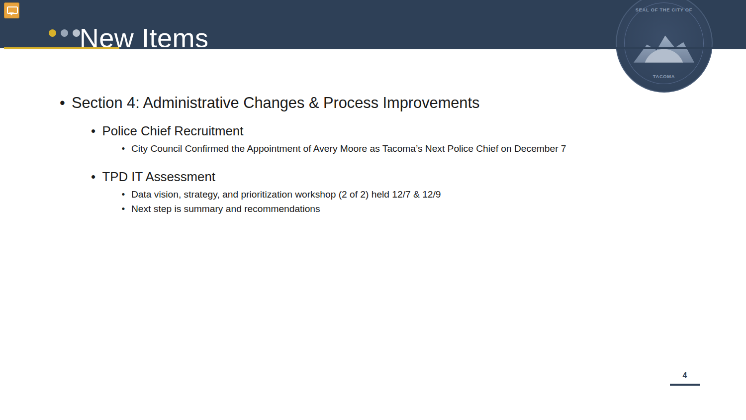SEAL OF THE CITY OF
TACOMA
New Items
Section 4: Administrative Changes & Process Improvements
Police Chief Recruitment
City Council Confirmed the Appointment of Avery Moore as Tacoma’s Next Police Chief on December 7
TPD IT Assessment
Data vision, strategy, and prioritization workshop (2 of 2) held 12/7 & 12/9
Next step is summary and recommendations
4